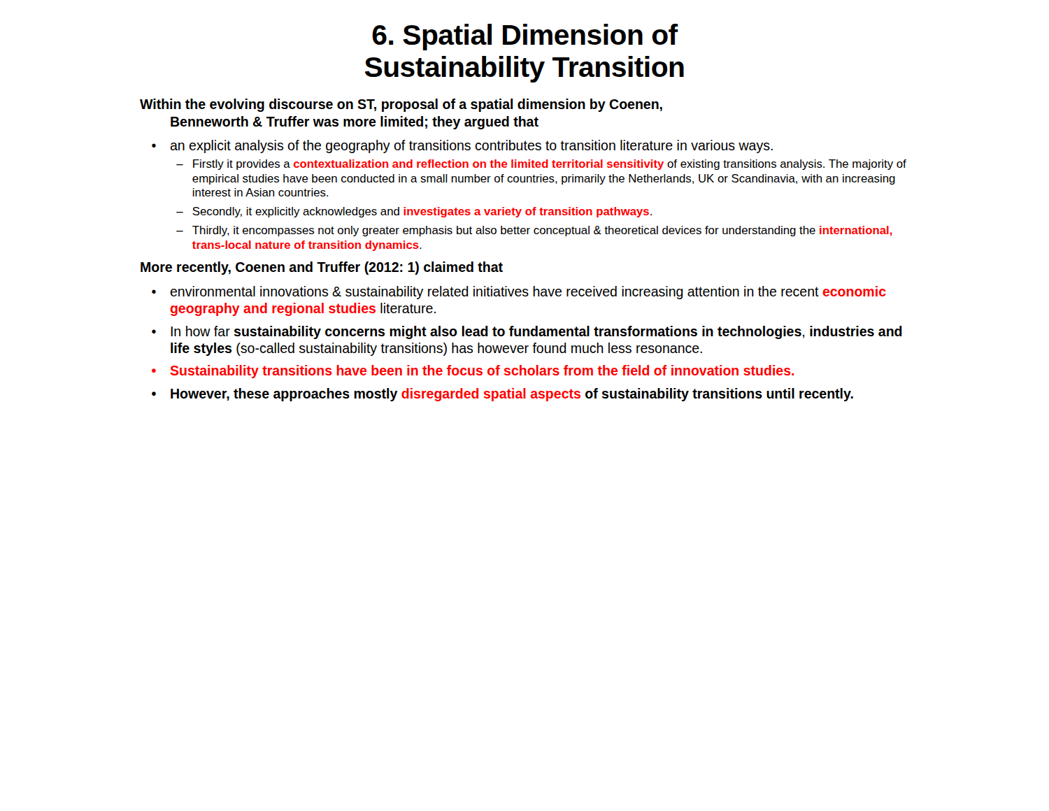6. Spatial Dimension of
Sustainability Transition
Within the evolving discourse on ST, proposal of a spatial dimension by Coenen, Benneworth & Truffer was more limited; they argued that
an explicit analysis of the geography of transitions contributes to transition literature in various ways.
Firstly it provides a contextualization and reflection on the limited territorial sensitivity of existing transitions analysis. The majority of empirical studies have been conducted in a small number of countries, primarily the Netherlands, UK or Scandinavia, with an increasing interest in Asian countries.
Secondly, it explicitly acknowledges and investigates a variety of transition pathways.
Thirdly, it encompasses not only greater emphasis but also better conceptual & theoretical devices for understanding the international, trans-local nature of transition dynamics.
More recently, Coenen and Truffer (2012: 1) claimed that
environmental innovations & sustainability related initiatives have received increasing attention in the recent economic geography and regional studies literature.
In how far sustainability concerns might also lead to fundamental transformations in technologies, industries and life styles (so-called sustainability transitions) has however found much less resonance.
Sustainability transitions have been in the focus of scholars from the field of innovation studies.
However, these approaches mostly disregarded spatial aspects of sustainability transitions until recently.